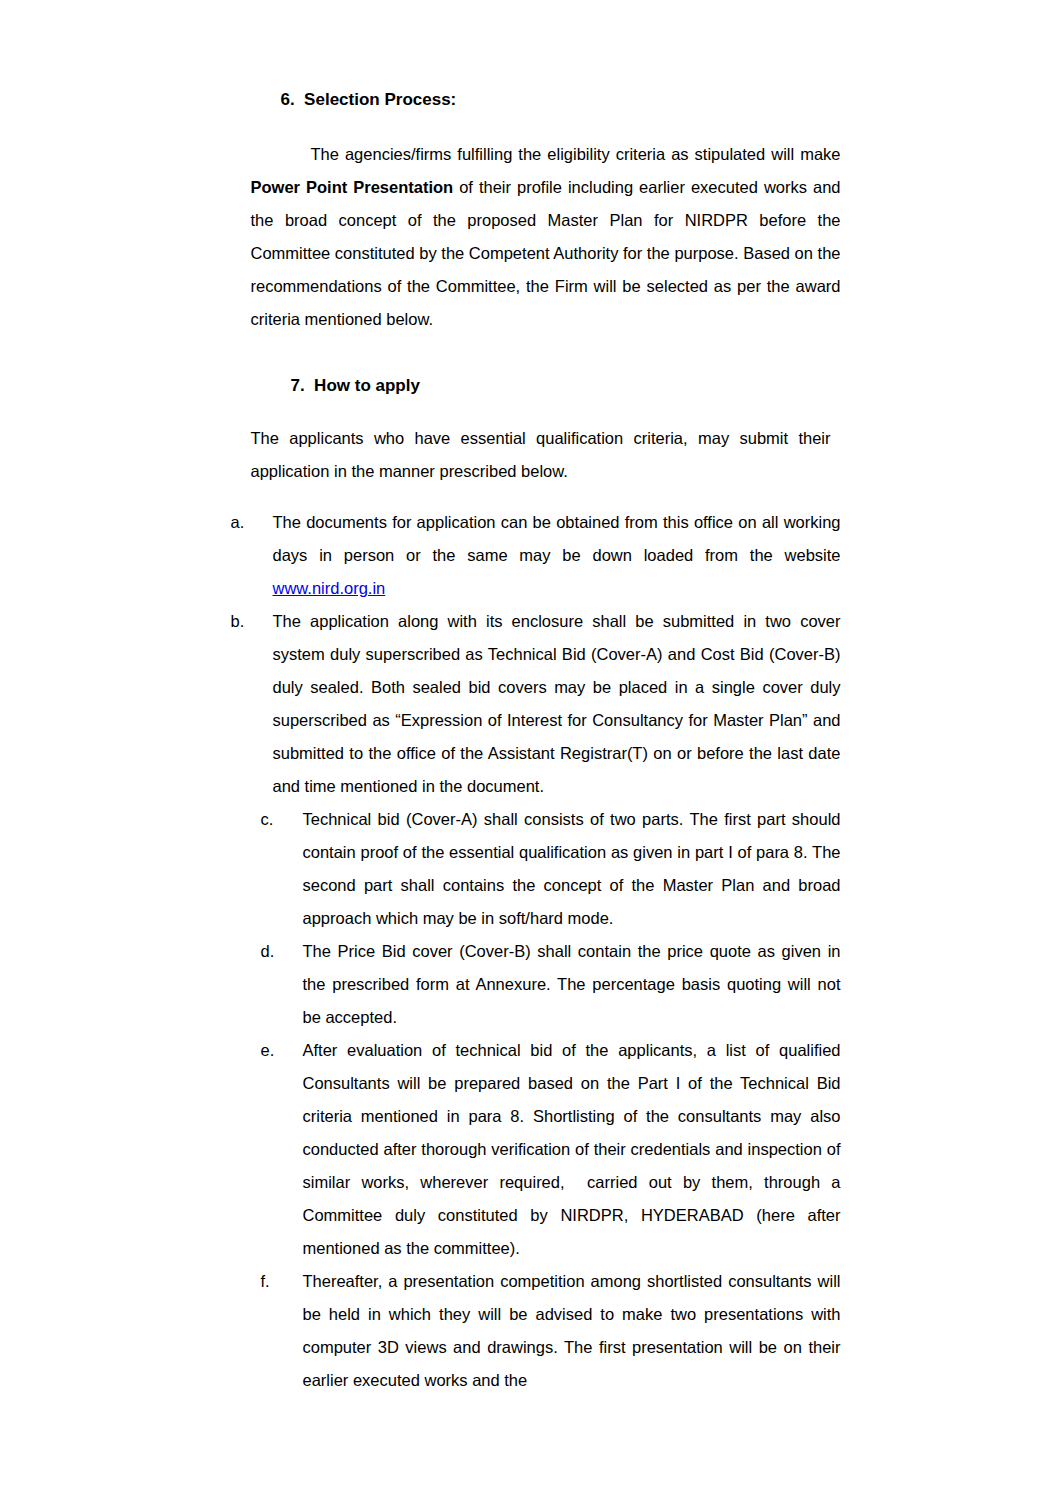6. Selection Process:
The agencies/firms fulfilling the eligibility criteria as stipulated will make Power Point Presentation of their profile including earlier executed works and the broad concept of the proposed Master Plan for NIRDPR before the Committee constituted by the Competent Authority for the purpose. Based on the recommendations of the Committee, the Firm will be selected as per the award criteria mentioned below.
7. How to apply
The applicants who have essential qualification criteria, may submit their application in the manner prescribed below.
a. The documents for application can be obtained from this office on all working days in person or the same may be down loaded from the website www.nird.org.in
b. The application along with its enclosure shall be submitted in two cover system duly superscribed as Technical Bid (Cover-A) and Cost Bid (Cover-B) duly sealed. Both sealed bid covers may be placed in a single cover duly superscribed as “Expression of Interest for Consultancy for Master Plan” and submitted to the office of the Assistant Registrar(T) on or before the last date and time mentioned in the document.
c. Technical bid (Cover-A) shall consists of two parts. The first part should contain proof of the essential qualification as given in part I of para 8. The second part shall contains the concept of the Master Plan and broad approach which may be in soft/hard mode.
d. The Price Bid cover (Cover-B) shall contain the price quote as given in the prescribed form at Annexure. The percentage basis quoting will not be accepted.
e. After evaluation of technical bid of the applicants, a list of qualified Consultants will be prepared based on the Part I of the Technical Bid criteria mentioned in para 8. Shortlisting of the consultants may also conducted after thorough verification of their credentials and inspection of similar works, wherever required, carried out by them, through a Committee duly constituted by NIRDPR, HYDERABAD (here after mentioned as the committee).
f. Thereafter, a presentation competition among shortlisted consultants will be held in which they will be advised to make two presentations with computer 3D views and drawings. The first presentation will be on their earlier executed works and the